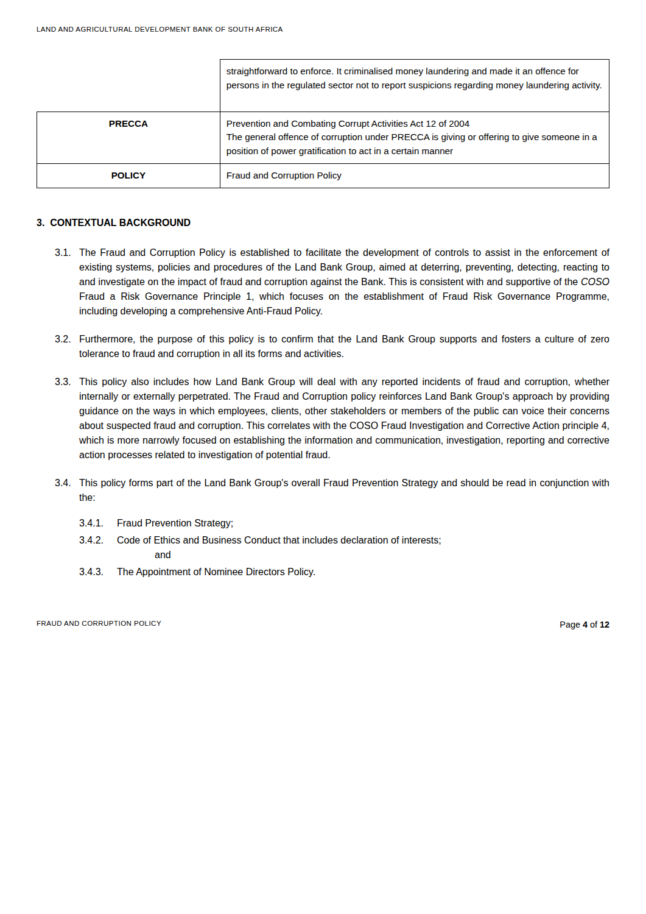LAND AND AGRICULTURAL DEVELOPMENT BANK OF SOUTH AFRICA
| | straightforward to enforce. It criminalised money laundering and made it an offence for persons in the regulated sector not to report suspicions regarding money laundering activity. |
| PRECCA | Prevention and Combating Corrupt Activities Act 12 of 2004 The general offence of corruption under PRECCA is giving or offering to give someone in a position of power gratification to act in a certain manner |
| POLICY | Fraud and Corruption Policy |
3. CONTEXTUAL BACKGROUND
3.1. The Fraud and Corruption Policy is established to facilitate the development of controls to assist in the enforcement of existing systems, policies and procedures of the Land Bank Group, aimed at deterring, preventing, detecting, reacting to and investigate on the impact of fraud and corruption against the Bank. This is consistent with and supportive of the COSO Fraud a Risk Governance Principle 1, which focuses on the establishment of Fraud Risk Governance Programme, including developing a comprehensive Anti-Fraud Policy.
3.2. Furthermore, the purpose of this policy is to confirm that the Land Bank Group supports and fosters a culture of zero tolerance to fraud and corruption in all its forms and activities.
3.3. This policy also includes how Land Bank Group will deal with any reported incidents of fraud and corruption, whether internally or externally perpetrated. The Fraud and Corruption policy reinforces Land Bank Group's approach by providing guidance on the ways in which employees, clients, other stakeholders or members of the public can voice their concerns about suspected fraud and corruption. This correlates with the COSO Fraud Investigation and Corrective Action principle 4, which is more narrowly focused on establishing the information and communication, investigation, reporting and corrective action processes related to investigation of potential fraud.
3.4. This policy forms part of the Land Bank Group's overall Fraud Prevention Strategy and should be read in conjunction with the:
3.4.1. Fraud Prevention Strategy;
3.4.2. Code of Ethics and Business Conduct that includes declaration of interests;and
3.4.3. The Appointment of Nominee Directors Policy.
FRAUD AND CORRUPTION POLICY Page 4 of 12